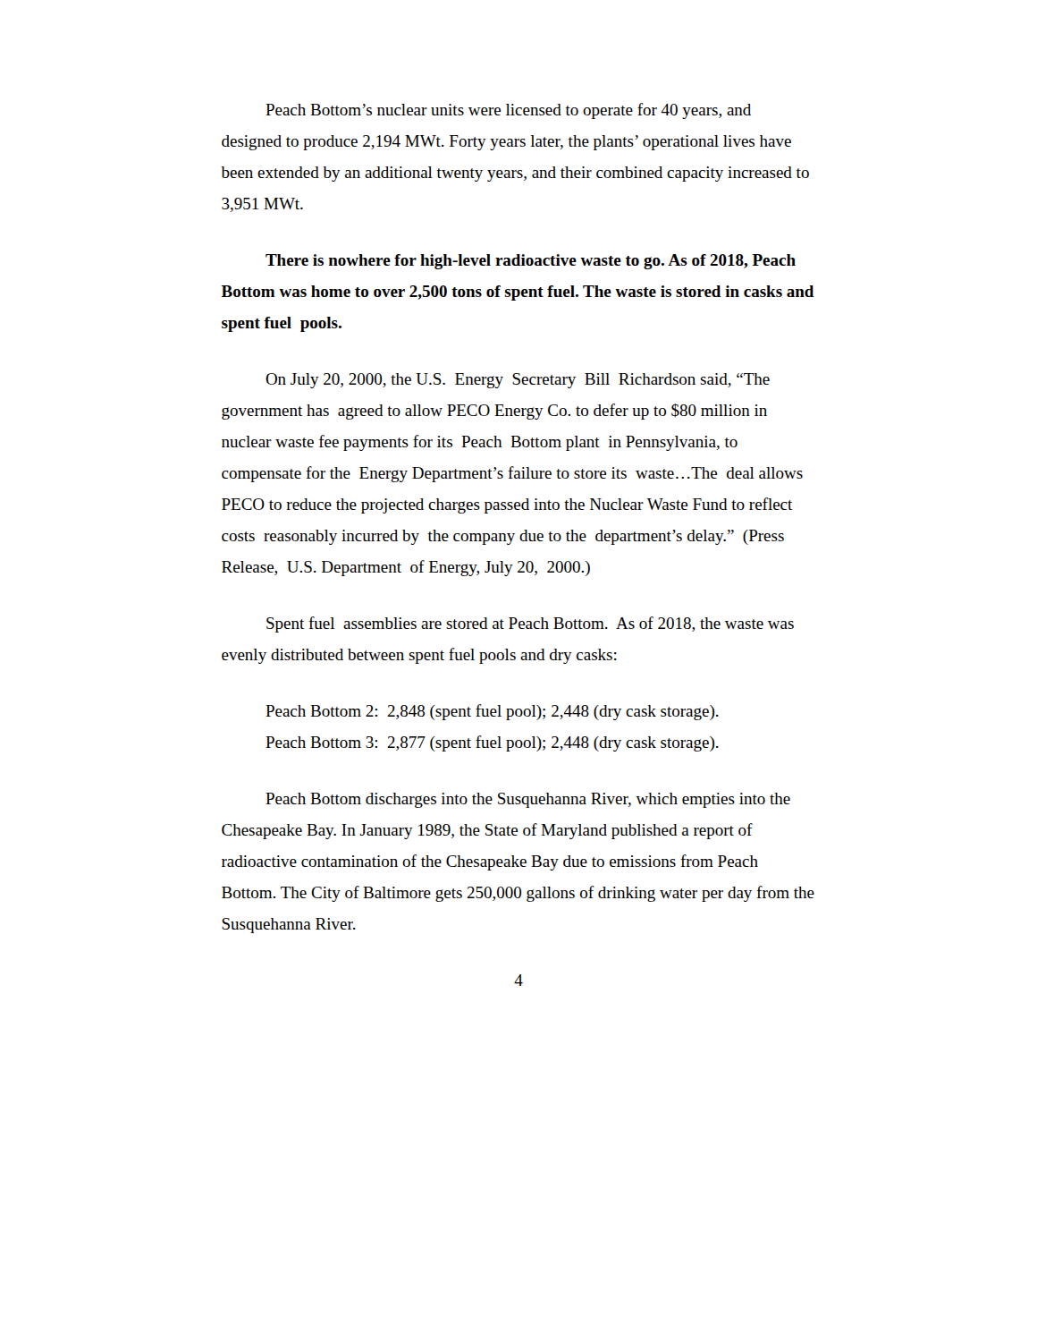Peach Bottom’s nuclear units were licensed to operate for 40 years, and designed to produce 2,194 MWt. Forty years later, the plants’ operational lives have been extended by an additional twenty years, and their combined capacity increased to 3,951 MWt.
There is nowhere for high-level radioactive waste to go. As of 2018, Peach Bottom was home to over 2,500 tons of spent fuel. The waste is stored in casks and spent fuel pools.
On July 20, 2000, the U.S. Energy Secretary Bill Richardson said, “The government has agreed to allow PECO Energy Co. to defer up to $80 million in nuclear waste fee payments for its Peach Bottom plant in Pennsylvania, to compensate for the Energy Department’s failure to store its waste…The deal allows PECO to reduce the projected charges passed into the Nuclear Waste Fund to reflect costs reasonably incurred by the company due to the department’s delay.” (Press Release, U.S. Department of Energy, July 20, 2000.)
Spent fuel assemblies are stored at Peach Bottom. As of 2018, the waste was evenly distributed between spent fuel pools and dry casks:
Peach Bottom 2: 2,848 (spent fuel pool); 2,448 (dry cask storage).
Peach Bottom 3: 2,877 (spent fuel pool); 2,448 (dry cask storage).
Peach Bottom discharges into the Susquehanna River, which empties into the Chesapeake Bay. In January 1989, the State of Maryland published a report of radioactive contamination of the Chesapeake Bay due to emissions from Peach Bottom. The City of Baltimore gets 250,000 gallons of drinking water per day from the Susquehanna River.
4